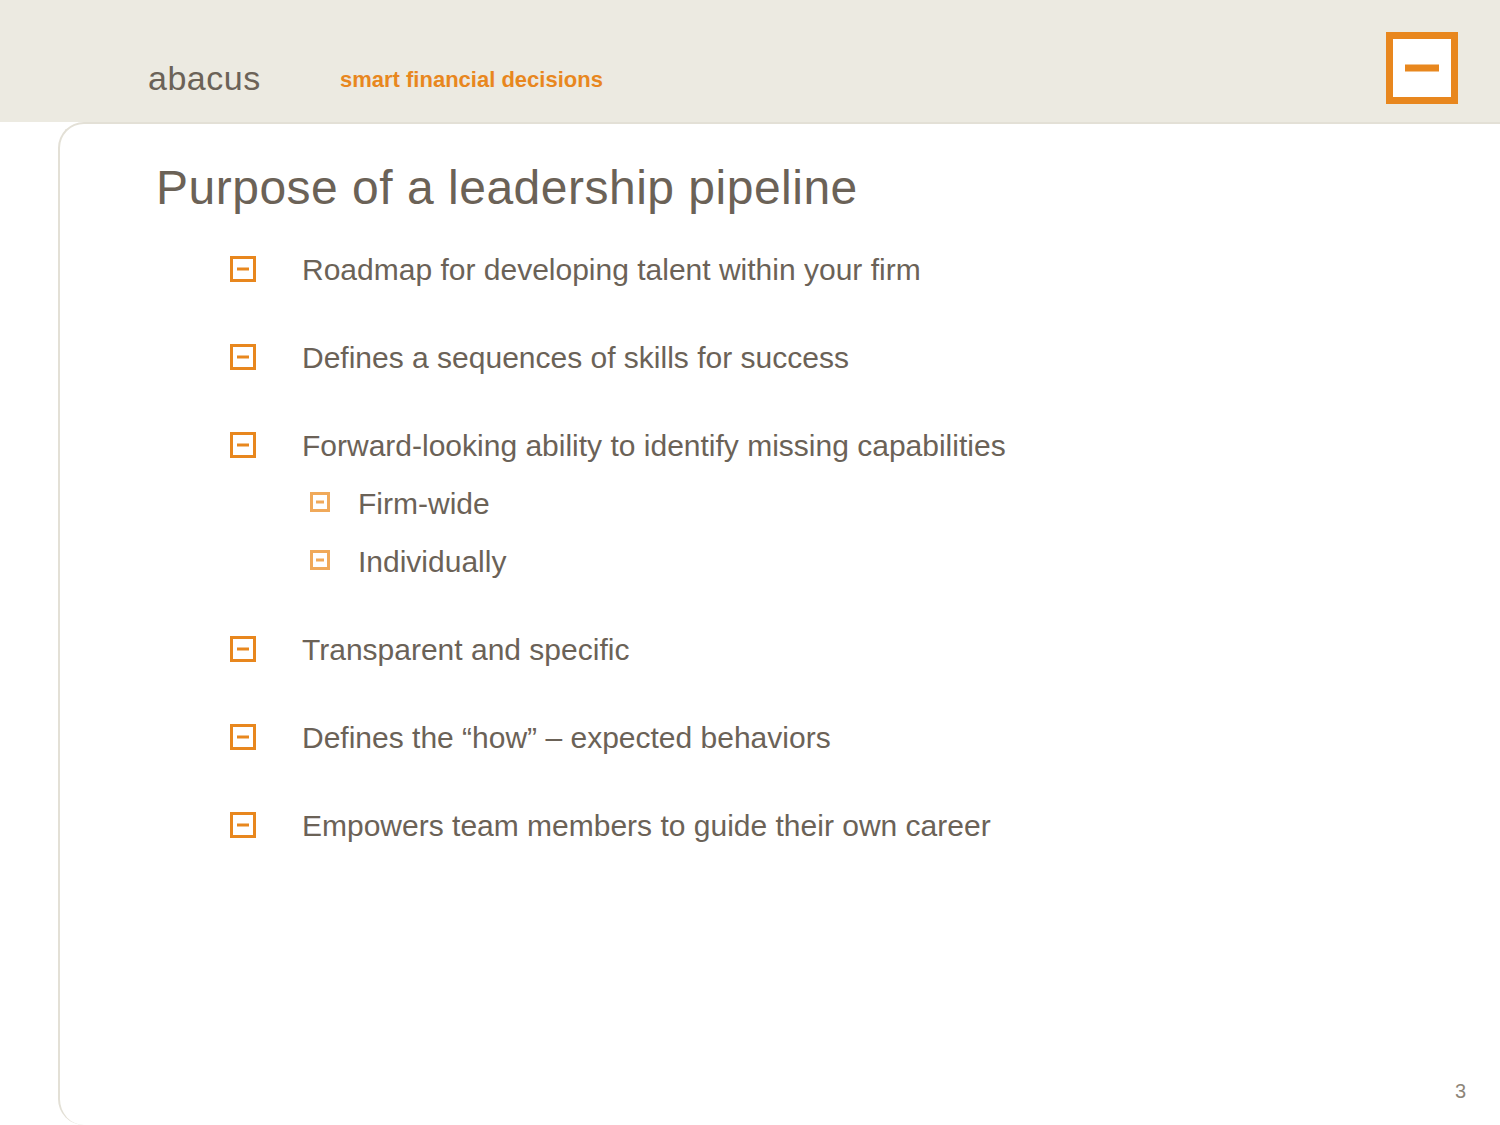abacus
smart financial decisions
Purpose of a leadership pipeline
Roadmap for developing talent within your firm
Defines a sequences of skills for success
Forward-looking ability to identify missing capabilities
Firm-wide
Individually
Transparent and specific
Defines the “how” – expected behaviors
Empowers team members to guide their own career
3